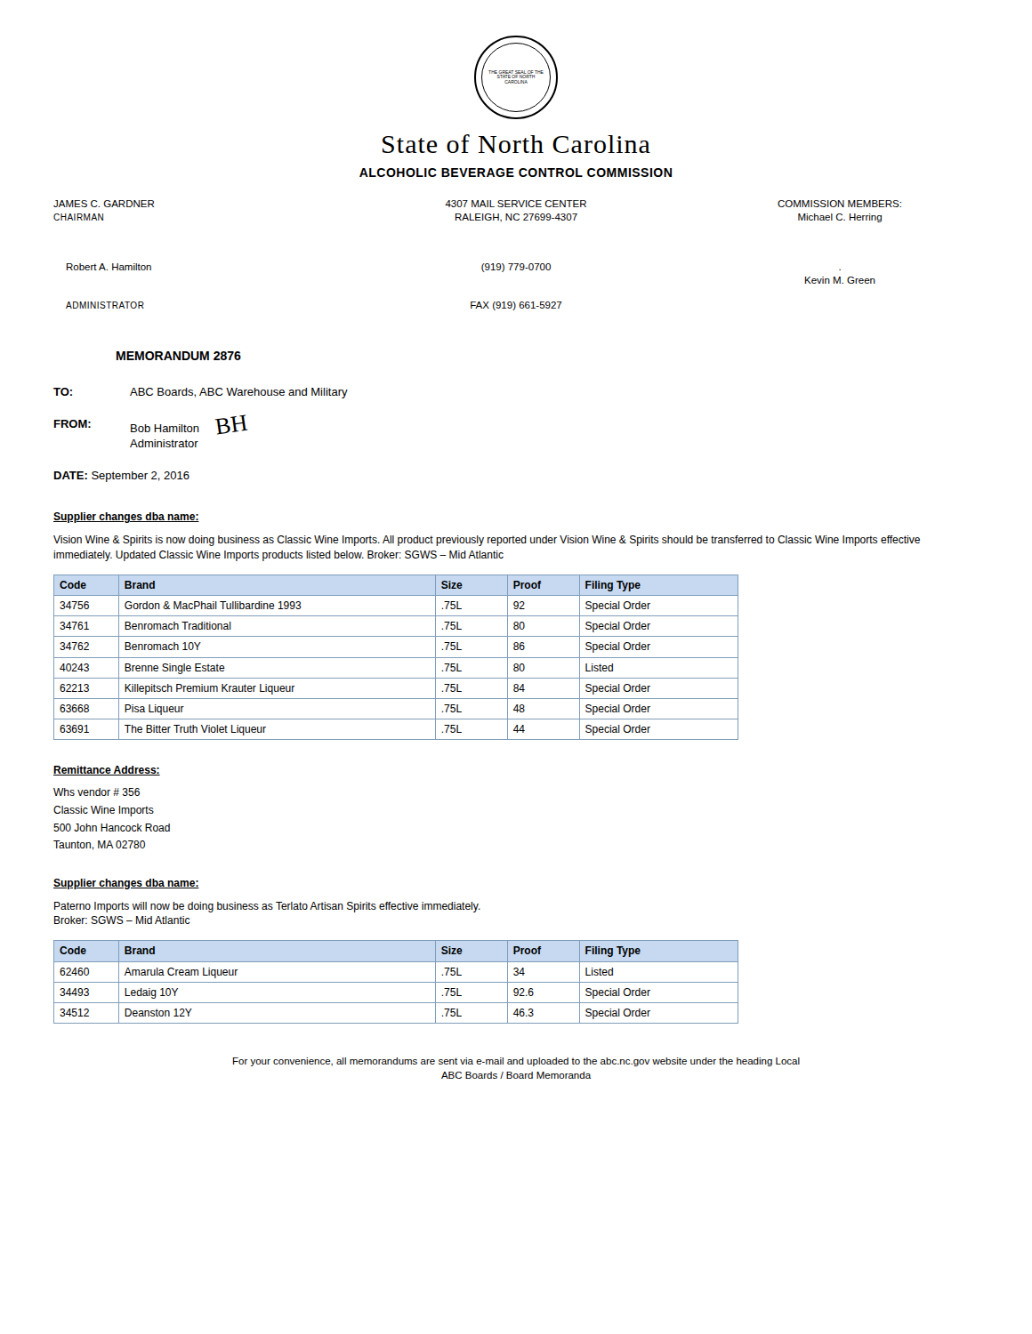THE GREAT SEAL OF THE STATE OF NORTH CAROLINA
State of North Carolina
ALCOHOLIC BEVERAGE CONTROL COMMISSION
| JAMES C. GARDNER CHAIRMAN | 4307 MAIL SERVICE CENTER RALEIGH, NC 27699-4307 | COMMISSION MEMBERS: Michael C. Herring |
| Robert A. Hamilton | (919) 779-0700 | . Kevin M. Green |
| ADMINISTRATOR | FAX (919) 661-5927 | |
MEMORANDUM 2876
| TO: | ABC Boards, ABC Warehouse and Military |
| FROM: | Bob Hamilton BH Administrator |
DATE: September 2, 2016
Supplier changes dba name:
Vision Wine & Spirits is now doing business as Classic Wine Imports. All product previously reported under Vision Wine & Spirits should be transferred to Classic Wine Imports effective immediately. Updated Classic Wine Imports products listed below. Broker: SGWS – Mid Atlantic
| Code | Brand | Size | Proof | Filing Type |
| --- | --- | --- | --- | --- |
| 34756 | Gordon & MacPhail Tullibardine 1993 | .75L | 92 | Special Order |
| 34761 | Benromach Traditional | .75L | 80 | Special Order |
| 34762 | Benromach 10Y | .75L | 86 | Special Order |
| 40243 | Brenne Single Estate | .75L | 80 | Listed |
| 62213 | Killepitsch Premium Krauter Liqueur | .75L | 84 | Special Order |
| 63668 | Pisa Liqueur | .75L | 48 | Special Order |
| 63691 | The Bitter Truth Violet Liqueur | .75L | 44 | Special Order |
Remittance Address:
Whs vendor # 356
Classic Wine Imports
500 John Hancock Road
Taunton, MA 02780
Supplier changes dba name:
Paterno Imports will now be doing business as Terlato Artisan Spirits effective immediately.
Broker: SGWS – Mid Atlantic
| Code | Brand | Size | Proof | Filing Type |
| --- | --- | --- | --- | --- |
| 62460 | Amarula Cream Liqueur | .75L | 34 | Listed |
| 34493 | Ledaig 10Y | .75L | 92.6 | Special Order |
| 34512 | Deanston 12Y | .75L | 46.3 | Special Order |
For your convenience, all memorandums are sent via e-mail and uploaded to the abc.nc.gov website under the heading Local
ABC Boards / Board Memoranda